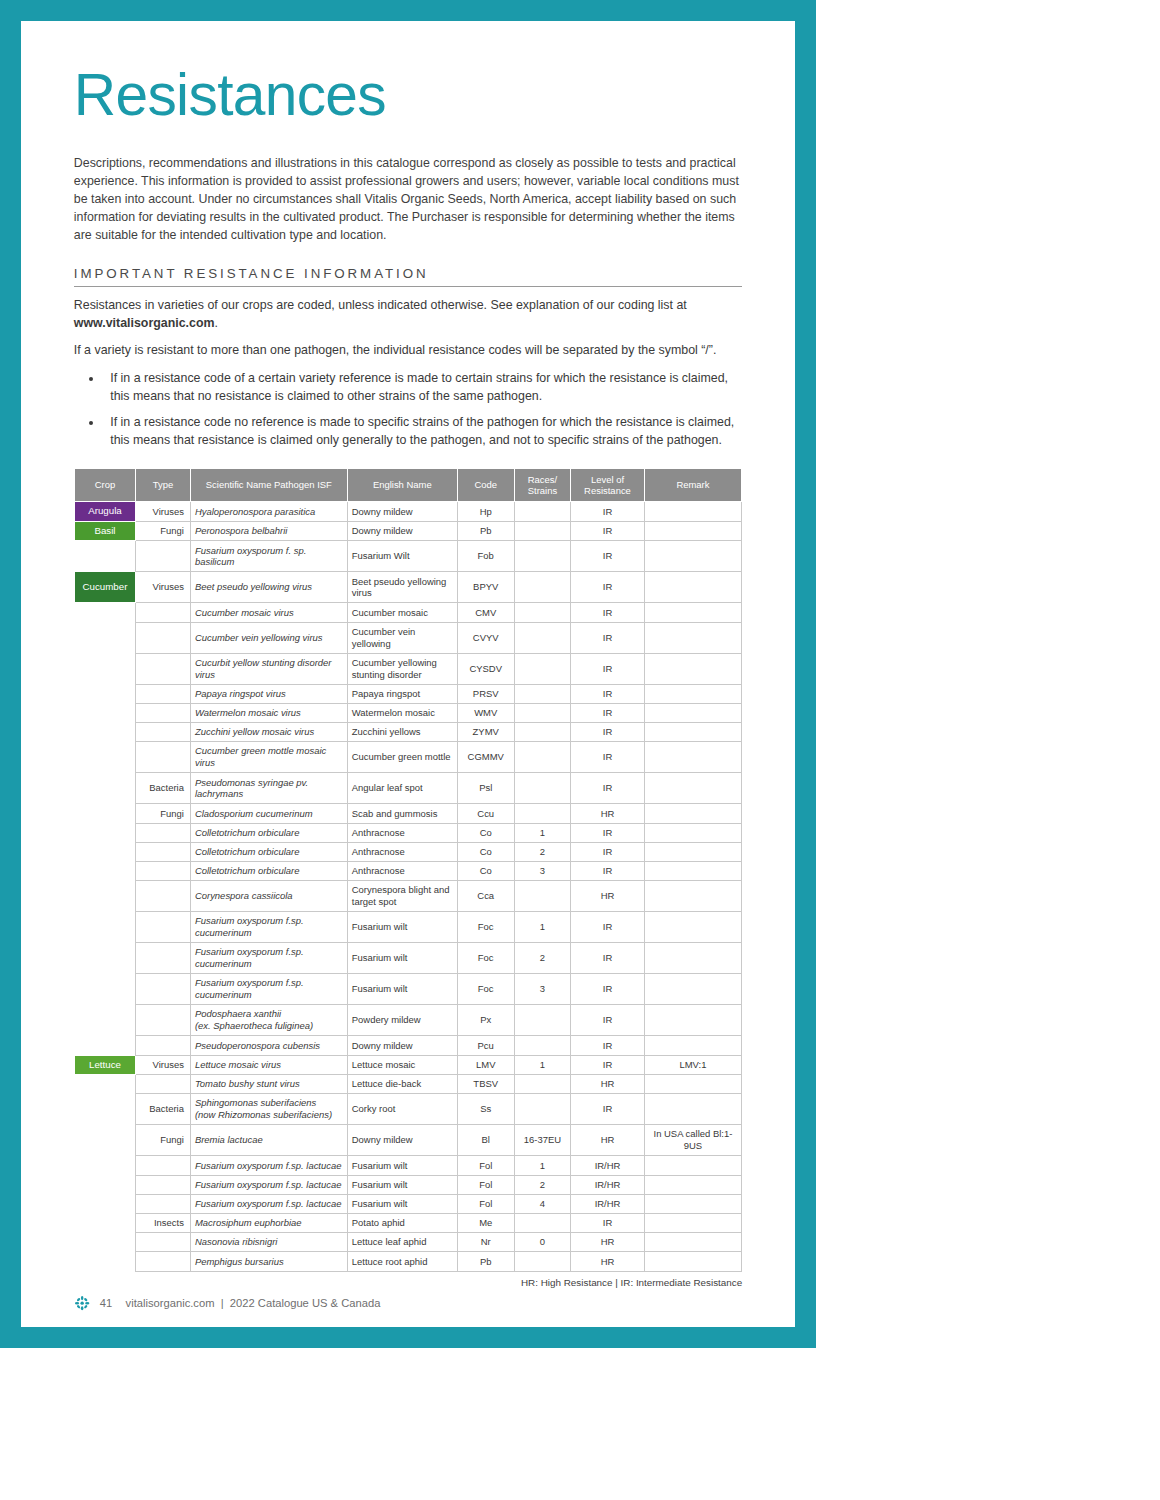Resistances
Descriptions, recommendations and illustrations in this catalogue correspond as closely as possible to tests and practical experience. This information is provided to assist professional growers and users; however, variable local conditions must be taken into account. Under no circumstances shall Vitalis Organic Seeds, North America, accept liability based on such information for deviating results in the cultivated product. The Purchaser is responsible for determining whether the items are suitable for the intended cultivation type and location.
Important Resistance Information
Resistances in varieties of our crops are coded, unless indicated otherwise. See explanation of our coding list at www.vitalisorganic.com.
If a variety is resistant to more than one pathogen, the individual resistance codes will be separated by the symbol “/”.
If in a resistance code of a certain variety reference is made to certain strains for which the resistance is claimed, this means that no resistance is claimed to other strains of the same pathogen.
If in a resistance code no reference is made to specific strains of the pathogen for which the resistance is claimed, this means that resistance is claimed only generally to the pathogen, and not to specific strains of the pathogen.
| Crop | Type | Scientific Name Pathogen ISF | English Name | Code | Races/ Strains | Level of Resistance | Remark |
| --- | --- | --- | --- | --- | --- | --- | --- |
| Arugula | Viruses | Hyaloperonospora parasitica | Downy mildew | Hp | | IR | |
| Basil | Fungi | Peronospora belbahrii | Downy mildew | Pb | | IR | |
| | | Fusarium oxysporum f. sp. basilicum | Fusarium Wilt | Fob | | IR | |
| Cucumber | Viruses | Beet pseudo yellowing virus | Beet pseudo yellowing virus | BPYV | | IR | |
| | | Cucumber mosaic virus | Cucumber mosaic | CMV | | IR | |
| | | Cucumber vein yellowing virus | Cucumber vein yellowing | CVYV | | IR | |
| | | Cucurbit yellow stunting disorder virus | Cucumber yellowing stunting disorder | CYSDV | | IR | |
| | | Papaya ringspot virus | Papaya ringspot | PRSV | | IR | |
| | | Watermelon mosaic virus | Watermelon mosaic | WMV | | IR | |
| | | Zucchini yellow mosaic virus | Zucchini yellows | ZYMV | | IR | |
| | | Cucumber green mottle mosaic virus | Cucumber green mottle | CGMMV | | IR | |
| | Bacteria | Pseudomonas syringae pv. lachrymans | Angular leaf spot | Psl | | IR | |
| | Fungi | Cladosporium cucumerinum | Scab and gummosis | Ccu | | HR | |
| | | Colletotrichum orbiculare | Anthracnose | Co | 1 | IR | |
| | | Colletotrichum orbiculare | Anthracnose | Co | 2 | IR | |
| | | Colletotrichum orbiculare | Anthracnose | Co | 3 | IR | |
| | | Corynespora cassiicola | Corynespora blight and target spot | Cca | | HR | |
| | | Fusarium oxysporum f.sp. cucumerinum | Fusarium wilt | Foc | 1 | IR | |
| | | Fusarium oxysporum f.sp. cucumerinum | Fusarium wilt | Foc | 2 | IR | |
| | | Fusarium oxysporum f.sp. cucumerinum | Fusarium wilt | Foc | 3 | IR | |
| | | Podosphaera xanthii (ex. Sphaerotheca fuliginea) | Powdery mildew | Px | | IR | |
| | | Pseudoperonospora cubensis | Downy mildew | Pcu | | IR | |
| Lettuce | Viruses | Lettuce mosaic virus | Lettuce mosaic | LMV | 1 | IR | LMV:1 |
| | | Tomato bushy stunt virus | Lettuce die-back | TBSV | | HR | |
| | Bacteria | Sphingomonas suberifaciens (now Rhizomonas suberifaciens) | Corky root | Ss | | IR | |
| | Fungi | Bremia lactucae | Downy mildew | Bl | 16-37EU | HR | In USA called Bl:1-9US |
| | | Fusarium oxysporum f.sp. lactucae | Fusarium wilt | Fol | 1 | IR/HR | |
| | | Fusarium oxysporum f.sp. lactucae | Fusarium wilt | Fol | 2 | IR/HR | |
| | | Fusarium oxysporum f.sp. lactucae | Fusarium wilt | Fol | 4 | IR/HR | |
| | Insects | Macrosiphum euphorbiae | Potato aphid | Me | | IR | |
| | | Nasonovia ribisnigri | Lettuce leaf aphid | Nr | 0 | HR | |
| | | Pemphigus bursarius | Lettuce root aphid | Pb | | HR | |
HR: High Resistance | IR: Intermediate Resistance
41 vitalisorganic.com | 2022 Catalogue US & Canada